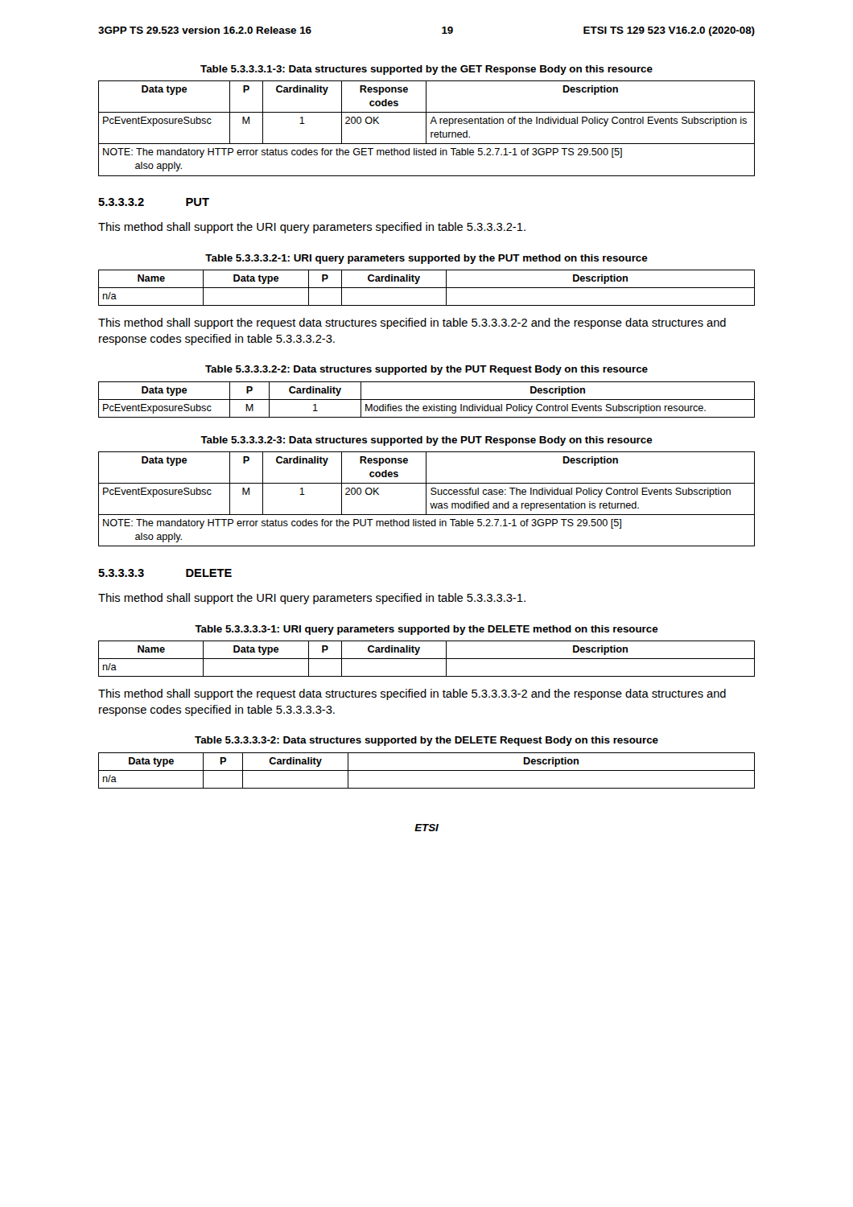3GPP TS 29.523 version 16.2.0 Release 16
19
ETSI TS 129 523 V16.2.0 (2020-08)
Table 5.3.3.3.1-3: Data structures supported by the GET Response Body on this resource
| Data type | P | Cardinality | Response codes | Description |
| --- | --- | --- | --- | --- |
| PcEventExposureSubsc | M | 1 | 200 OK | A representation of the Individual Policy Control Events Subscription is returned. |
| NOTE: The mandatory HTTP error status codes for the GET method listed in Table 5.2.7.1-1 of 3GPP TS 29.500 [5] also apply. |
5.3.3.3.2 PUT
This method shall support the URI query parameters specified in table 5.3.3.3.2-1.
Table 5.3.3.3.2-1: URI query parameters supported by the PUT method on this resource
| Name | Data type | P | Cardinality | Description |
| --- | --- | --- | --- | --- |
| n/a | | | | |
This method shall support the request data structures specified in table 5.3.3.3.2-2 and the response data structures and response codes specified in table 5.3.3.3.2-3.
Table 5.3.3.3.2-2: Data structures supported by the PUT Request Body on this resource
| Data type | P | Cardinality | Description |
| --- | --- | --- | --- |
| PcEventExposureSubsc | M | 1 | Modifies the existing Individual Policy Control Events Subscription resource. |
Table 5.3.3.3.2-3: Data structures supported by the PUT Response Body on this resource
| Data type | P | Cardinality | Response codes | Description |
| --- | --- | --- | --- | --- |
| PcEventExposureSubsc | M | 1 | 200 OK | Successful case: The Individual Policy Control Events Subscription was modified and a representation is returned. |
| NOTE: The mandatory HTTP error status codes for the PUT method listed in Table 5.2.7.1-1 of 3GPP TS 29.500 [5] also apply. |
5.3.3.3.3 DELETE
This method shall support the URI query parameters specified in table 5.3.3.3.3-1.
Table 5.3.3.3.3-1: URI query parameters supported by the DELETE method on this resource
| Name | Data type | P | Cardinality | Description |
| --- | --- | --- | --- | --- |
| n/a | | | | |
This method shall support the request data structures specified in table 5.3.3.3.3-2 and the response data structures and response codes specified in table 5.3.3.3.3-3.
Table 5.3.3.3.3-2: Data structures supported by the DELETE Request Body on this resource
| Data type | P | Cardinality | Description |
| --- | --- | --- | --- |
| n/a | | | |
ETSI